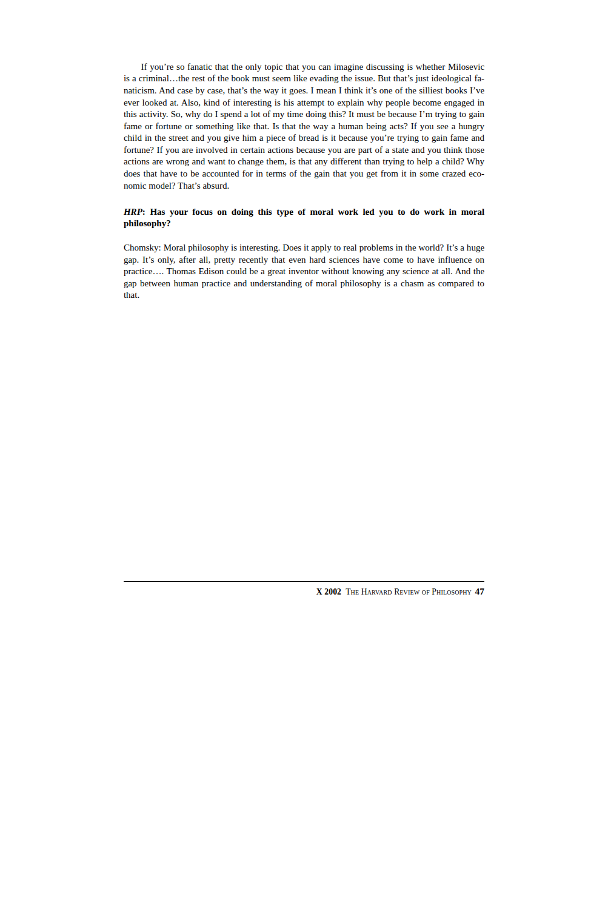If you’re so fanatic that the only topic that you can imagine discussing is whether Milosevic is a criminal…the rest of the book must seem like evading the issue. But that’s just ideological fanaticism. And case by case, that’s the way it goes. I mean I think it’s one of the silliest books I’ve ever looked at. Also, kind of interesting is his attempt to explain why people become engaged in this activity. So, why do I spend a lot of my time doing this? It must be because I’m trying to gain fame or fortune or something like that. Is that the way a human being acts? If you see a hungry child in the street and you give him a piece of bread is it because you’re trying to gain fame and fortune? If you are involved in certain actions because you are part of a state and you think those actions are wrong and want to change them, is that any different than trying to help a child? Why does that have to be accounted for in terms of the gain that you get from it in some crazed economic model? That’s absurd.
HRP: Has your focus on doing this type of moral work led you to do work in moral philosophy?
Chomsky: Moral philosophy is interesting. Does it apply to real problems in the world? It’s a huge gap. It’s only, after all, pretty recently that even hard sciences have come to have influence on practice…. Thomas Edison could be a great inventor without knowing any science at all. And the gap between human practice and understanding of moral philosophy is a chasm as compared to that.
X 2002 The Harvard Review of Philosophy 47